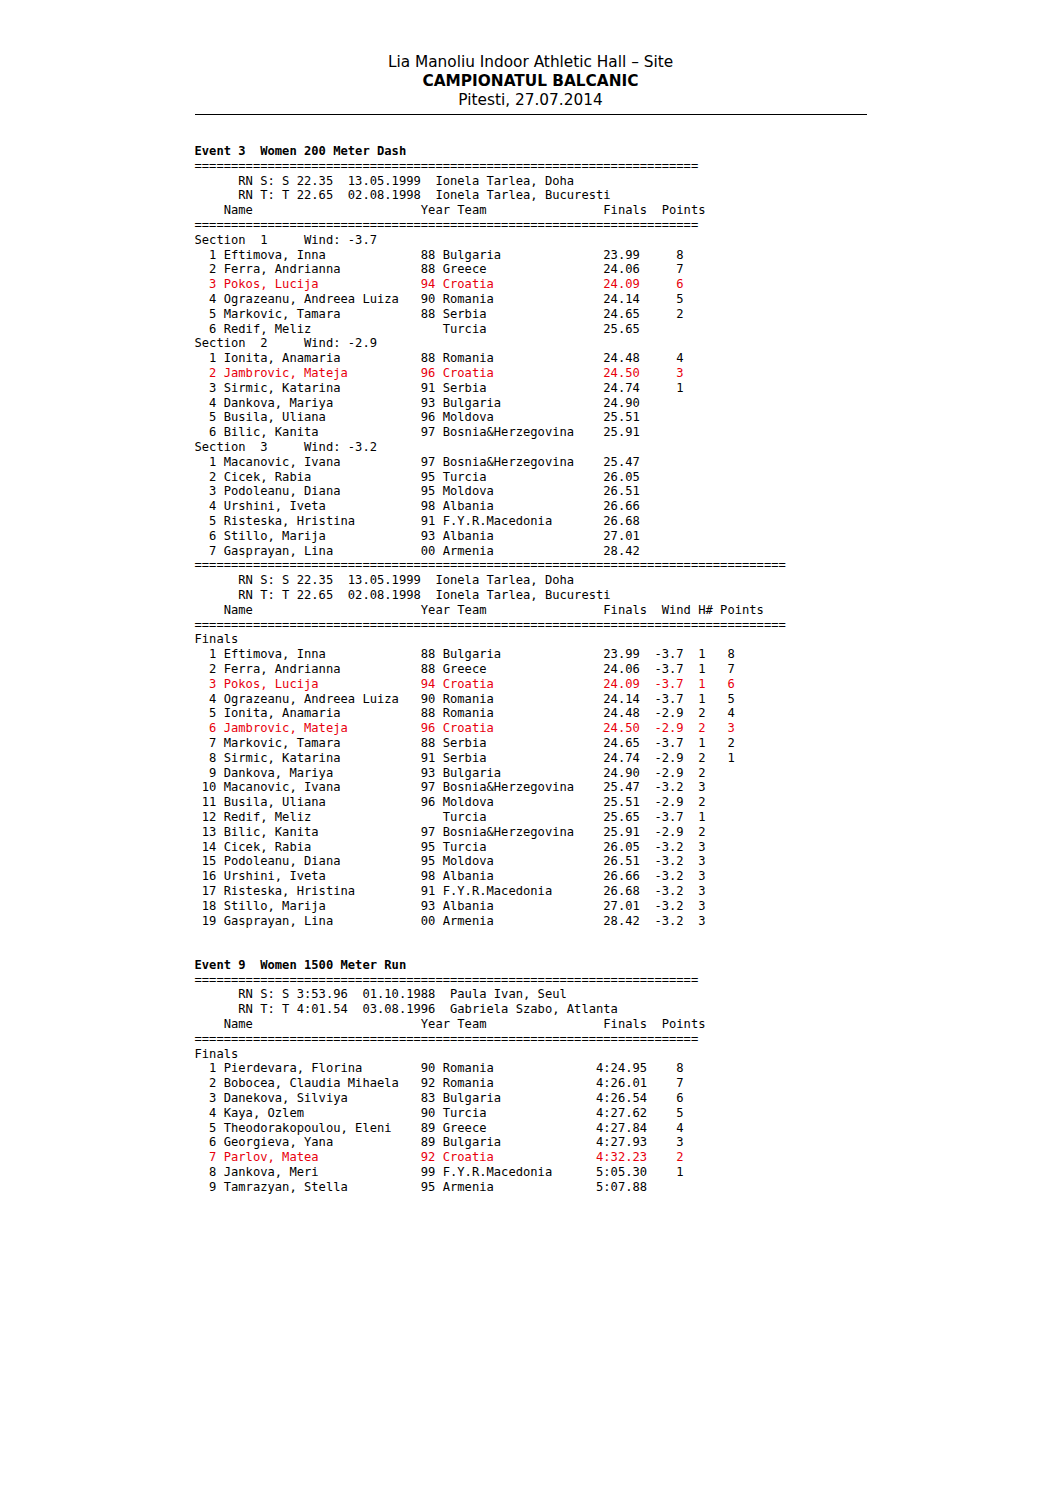Lia Manoliu Indoor Athletic Hall – Site
CAMPIONATUL BALCANIC
Pitesti, 27.07.2014
Event 3  Women 200 Meter Dash
=====================================================================
      RN S: S 22.35  13.05.1999  Ionela Tarlea, Doha
      RN T: T 22.65  02.08.1998  Ionela Tarlea, Bucuresti
    Name                       Year Team                Finals  Points
=====================================================================
Section  1     Wind: -3.7
  1 Eftimova, Inna             88 Bulgaria              23.99     8
  2 Ferra, Andrianna           88 Greece                24.06     7
  3 Pokos, Lucija              94 Croatia               24.09     6
  4 Ograzeanu, Andreea Luiza   90 Romania               24.14     5
  5 Markovic, Tamara           88 Serbia                24.65     2
  6 Redif, Meliz                  Turcia                25.65
Section  2     Wind: -2.9
  1 Ionita, Anamaria           88 Romania               24.48     4
  2 Jambrovic, Mateja          96 Croatia               24.50     3
  3 Sirmic, Katarina           91 Serbia                24.74     1
  4 Dankova, Mariya            93 Bulgaria              24.90
  5 Busila, Uliana             96 Moldova               25.51
  6 Bilic, Kanita              97 Bosnia&Herzegovina    25.91
Section  3     Wind: -3.2
  1 Macanovic, Ivana           97 Bosnia&Herzegovina    25.47
  2 Cicek, Rabia               95 Turcia                26.05
  3 Podoleanu, Diana           95 Moldova               26.51
  4 Urshini, Iveta             98 Albania               26.66
  5 Risteska, Hristina         91 F.Y.R.Macedonia       26.68
  6 Stillo, Marija             93 Albania               27.01
  7 Gasprayan, Lina            00 Armenia               28.42
=================================================================================
      RN S: S 22.35  13.05.1999  Ionela Tarlea, Doha
      RN T: T 22.65  02.08.1998  Ionela Tarlea, Bucuresti
    Name                       Year Team                Finals  Wind H# Points
=================================================================================
Finals
  1 Eftimova, Inna             88 Bulgaria              23.99  -3.7  1   8
  2 Ferra, Andrianna           88 Greece                24.06  -3.7  1   7
  3 Pokos, Lucija              94 Croatia               24.09  -3.7  1   6
  4 Ograzeanu, Andreea Luiza   90 Romania               24.14  -3.7  1   5
  5 Ionita, Anamaria           88 Romania               24.48  -2.9  2   4
  6 Jambrovic, Mateja          96 Croatia               24.50  -2.9  2   3
  7 Markovic, Tamara           88 Serbia                24.65  -3.7  1   2
  8 Sirmic, Katarina           91 Serbia                24.74  -2.9  2   1
  9 Dankova, Mariya            93 Bulgaria              24.90  -2.9  2
 10 Macanovic, Ivana           97 Bosnia&Herzegovina    25.47  -3.2  3
 11 Busila, Uliana             96 Moldova               25.51  -2.9  2
 12 Redif, Meliz                  Turcia                25.65  -3.7  1
 13 Bilic, Kanita              97 Bosnia&Herzegovina    25.91  -2.9  2
 14 Cicek, Rabia               95 Turcia                26.05  -3.2  3
 15 Podoleanu, Diana           95 Moldova               26.51  -3.2  3
 16 Urshini, Iveta             98 Albania               26.66  -3.2  3
 17 Risteska, Hristina         91 F.Y.R.Macedonia       26.68  -3.2  3
 18 Stillo, Marija             93 Albania               27.01  -3.2  3
 19 Gasprayan, Lina            00 Armenia               28.42  -3.2  3


Event 9  Women 1500 Meter Run
=====================================================================
      RN S: S 3:53.96  01.10.1988  Paula Ivan, Seul
      RN T: T 4:01.54  03.08.1996  Gabriela Szabo, Atlanta
    Name                       Year Team                Finals  Points
=====================================================================
Finals
  1 Pierdevara, Florina        90 Romania              4:24.95    8
  2 Bobocea, Claudia Mihaela   92 Romania              4:26.01    7
  3 Danekova, Silviya          83 Bulgaria             4:26.54    6
  4 Kaya, Ozlem                90 Turcia               4:27.62    5
  5 Theodorakopoulou, Eleni    89 Greece               4:27.84    4
  6 Georgieva, Yana            89 Bulgaria             4:27.93    3
  7 Parlov, Matea              92 Croatia              4:32.23    2
  8 Jankova, Meri              99 F.Y.R.Macedonia      5:05.30    1
  9 Tamrazyan, Stella          95 Armenia              5:07.88